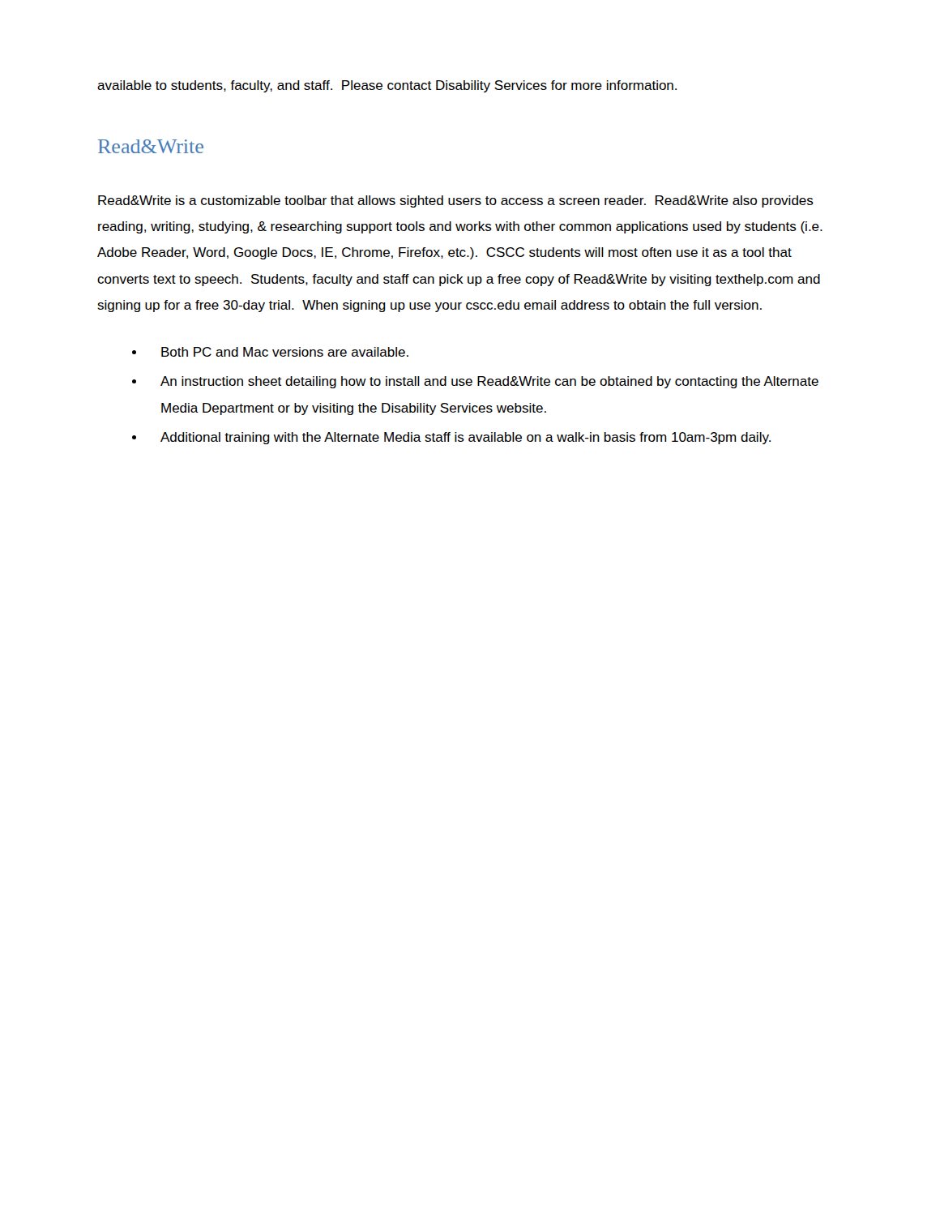available to students, faculty, and staff. Please contact Disability Services for more information.
Read&Write
Read&Write is a customizable toolbar that allows sighted users to access a screen reader. Read&Write also provides reading, writing, studying, & researching support tools and works with other common applications used by students (i.e. Adobe Reader, Word, Google Docs, IE, Chrome, Firefox, etc.). CSCC students will most often use it as a tool that converts text to speech. Students, faculty and staff can pick up a free copy of Read&Write by visiting texthelp.com and signing up for a free 30-day trial. When signing up use your cscc.edu email address to obtain the full version.
Both PC and Mac versions are available.
An instruction sheet detailing how to install and use Read&Write can be obtained by contacting the Alternate Media Department or by visiting the Disability Services website.
Additional training with the Alternate Media staff is available on a walk-in basis from 10am-3pm daily.